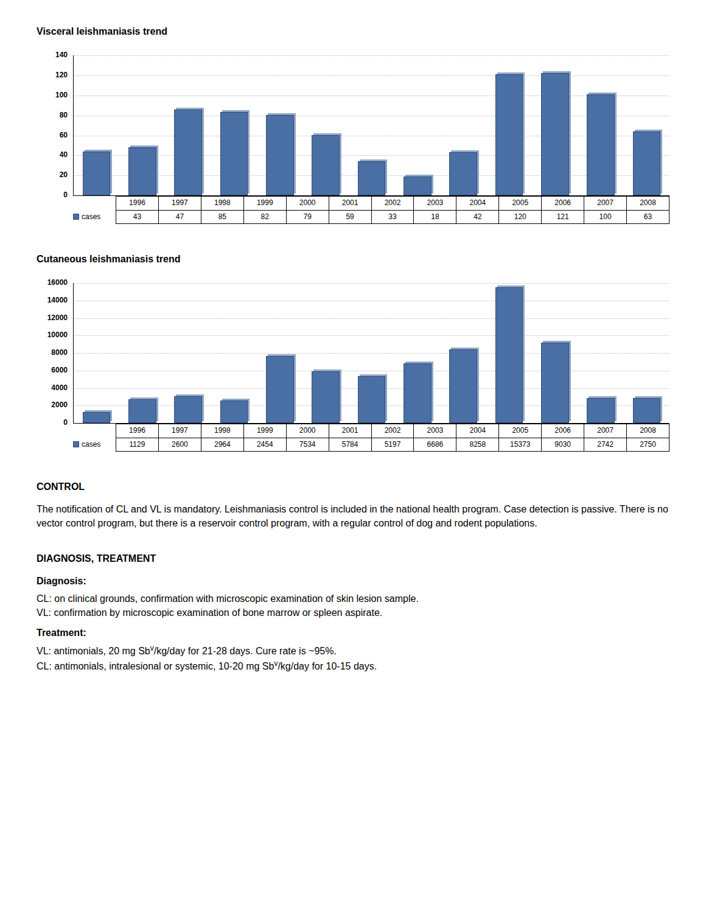Visceral leishmaniasis trend
140 120 100 80 60 40 20 0
| | 1996 | 1997 | 1998 | 1999 | 2000 | 2001 | 2002 | 2003 | 2004 | 2005 | 2006 | 2007 | 2008 |
| --- | --- | --- | --- | --- | --- | --- | --- | --- | --- | --- | --- | --- | --- |
| cases | 43 | 47 | 85 | 82 | 79 | 59 | 33 | 18 | 42 | 120 | 121 | 100 | 63 |
Cutaneous leishmaniasis trend
16000 14000 12000 10000 8000 6000 4000 2000 0
| | 1996 | 1997 | 1998 | 1999 | 2000 | 2001 | 2002 | 2003 | 2004 | 2005 | 2006 | 2007 | 2008 |
| --- | --- | --- | --- | --- | --- | --- | --- | --- | --- | --- | --- | --- | --- |
| cases | 1129 | 2600 | 2964 | 2454 | 7534 | 5784 | 5197 | 6686 | 8258 | 15373 | 9030 | 2742 | 2750 |
CONTROL
The notification of CL and VL is mandatory. Leishmaniasis control is included in the national health program. Case detection is passive. There is no vector control program, but there is a reservoir control program, with a regular control of dog and rodent populations.
DIAGNOSIS, TREATMENT
Diagnosis:
CL: on clinical grounds, confirmation with microscopic examination of skin lesion sample.
VL: confirmation by microscopic examination of bone marrow or spleen aspirate.
Treatment:
VL: antimonials, 20 mg Sbv/kg/day for 21-28 days. Cure rate is ~95%.
CL: antimonials, intralesional or systemic, 10-20 mg Sbv/kg/day for 10-15 days.